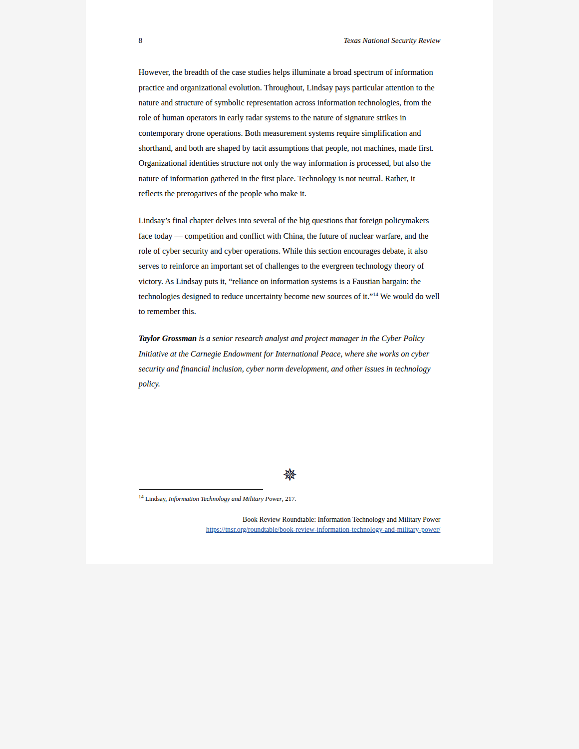8 Texas National Security Review
However, the breadth of the case studies helps illuminate a broad spectrum of information practice and organizational evolution. Throughout, Lindsay pays particular attention to the nature and structure of symbolic representation across information technologies, from the role of human operators in early radar systems to the nature of signature strikes in contemporary drone operations. Both measurement systems require simplification and shorthand, and both are shaped by tacit assumptions that people, not machines, made first. Organizational identities structure not only the way information is processed, but also the nature of information gathered in the first place. Technology is not neutral. Rather, it reflects the prerogatives of the people who make it.
Lindsay’s final chapter delves into several of the big questions that foreign policymakers face today — competition and conflict with China, the future of nuclear warfare, and the role of cyber security and cyber operations. While this section encourages debate, it also serves to reinforce an important set of challenges to the evergreen technology theory of victory. As Lindsay puts it, “reliance on information systems is a Faustian bargain: the technologies designed to reduce uncertainty become new sources of it.”14 We would do well to remember this.
Taylor Grossman is a senior research analyst and project manager in the Cyber Policy Initiative at the Carnegie Endowment for International Peace, where she works on cyber security and financial inclusion, cyber norm development, and other issues in technology policy.
✵
14 Lindsay, Information Technology and Military Power, 217.
Book Review Roundtable: Information Technology and Military Power
https://tnsr.org/roundtable/book-review-information-technology-and-military-power/